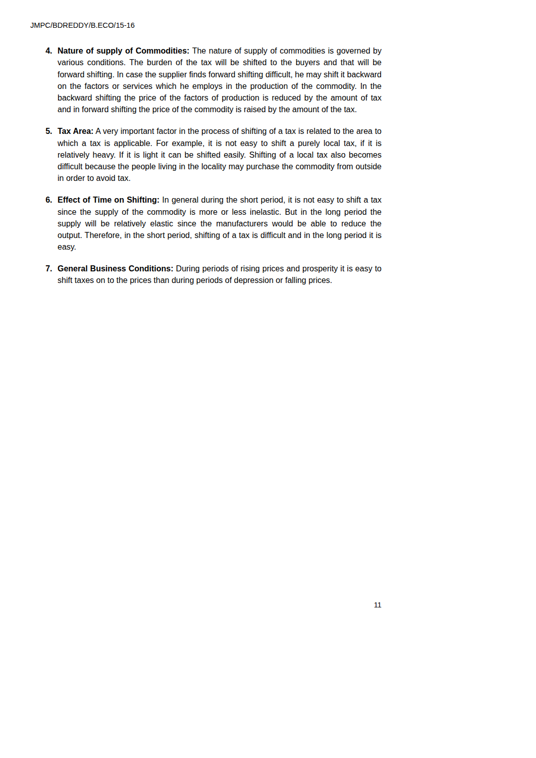JMPC/BDREDDY/B.ECO/15-16
Nature of supply of Commodities: The nature of supply of commodities is governed by various conditions. The burden of the tax will be shifted to the buyers and that will be forward shifting. In case the supplier finds forward shifting difficult, he may shift it backward on the factors or services which he employs in the production of the commodity. In the backward shifting the price of the factors of production is reduced by the amount of tax and in forward shifting the price of the commodity is raised by the amount of the tax.
Tax Area: A very important factor in the process of shifting of a tax is related to the area to which a tax is applicable. For example, it is not easy to shift a purely local tax, if it is relatively heavy. If it is light it can be shifted easily. Shifting of a local tax also becomes difficult because the people living in the locality may purchase the commodity from outside in order to avoid tax.
Effect of Time on Shifting: In general during the short period, it is not easy to shift a tax since the supply of the commodity is more or less inelastic. But in the long period the supply will be relatively elastic since the manufacturers would be able to reduce the output. Therefore, in the short period, shifting of a tax is difficult and in the long period it is easy.
General Business Conditions: During periods of rising prices and prosperity it is easy to shift taxes on to the prices than during periods of depression or falling prices.
11